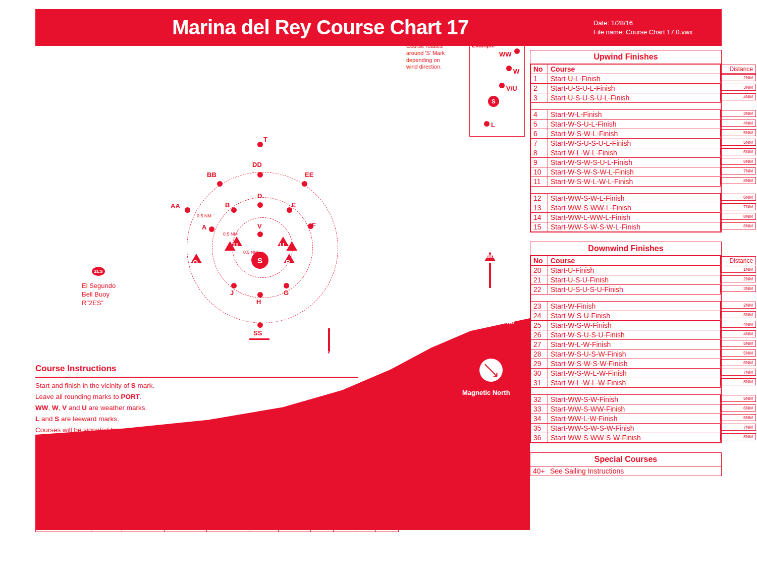Marina del Rey Course Chart 17
Date: 1/28/16
File name: Course Chart 17.0.vwx
Course rotates
around 'S' Mark
depending on
wind direction.
Example
WW
W
V/U
S
L
T
DD
BB
EE
AA
D
B
E
A
F
V
0.5 NM
0.5 NM
0.5 NM
U
U
Q
R
S
J
G
H
SS
2ES
El Segundo
Bell Buoy
R"2ES"
SM1
Santa Monica Pier
Venice Pier
Marina del Rey
⟶
Magnetic North
Course Instructions
Start and finish in the vicinity of S mark.
Leave all rounding marks to PORT.
WW, W, V and U are weather marks.
L and S are leeward marks.
Courses will be signaled by code flags or number placards:
Number pennant(s) or placards for the course number;
A letter flag or placard for the DIRECTION to the first mark (see compass bearing table on other side).
Mark Identification Table
| If letter flag is: | D | A | B | E | F | Q | G | H | J | R |
| then WW is | DD | AA | BB | EE | - | - | - | - | - | - |
| W is | D | A | B | E | F | Q | G | H | J | R |
| U is | V | midway between S and W if set | - | - | - | - |
| L is | H | G | G | J | J | R | B | D | E | Q |
Upwind Finishes
| No | Course | Distance |
| --- | --- | --- |
| 1 | Start-U-L-Finish | 2NM |
| 2 | Start-U-S-U-L-Finish | 3NM |
| 3 | Start-U-S-U-S-U-L-Finish | 4NM |
| 4 | Start-W-L-Finish | 3NM |
| 5 | Start-W-S-U-L-Finish | 4NM |
| 6 | Start-W-S-W-L-Finish | 5NM |
| 7 | Start-W-S-U-S-U-L-Finish | 5NM |
| 8 | Start-W-L-W-L-Finish | 6NM |
| 9 | Start-W-S-W-S-U-L-Finish | 6NM |
| 10 | Start-W-S-W-S-W-L-Finish | 7NM |
| 11 | Start-W-S-W-L-W-L-Finish | 8NM |
| 12 | Start-WW-S-W-L-Finish | 6NM |
| 13 | Start-WW-S-WW-L-Finish | 7NM |
| 14 | Start-WW-L-WW-L-Finish | 8NM |
| 15 | Start-WW-S-W-S-W-L-Finish | 8NM |
Downwind Finishes
| No | Course | Distance |
| --- | --- | --- |
| 20 | Start-U-Finish | 1NM |
| 21 | Start-U-S-U-Finish | 2NM |
| 22 | Start-U-S-U-S-U-Finish | 3NM |
| 23 | Start-W-Finish | 2NM |
| 24 | Start-W-S-U-Finish | 3NM |
| 25 | Start-W-S-W-Finish | 4NM |
| 26 | Start-W-S-U-S-U-Finish | 4NM |
| 27 | Start-W-L-W-Finish | 5NM |
| 28 | Start-W-S-U-S-W-Finish | 5NM |
| 29 | Start-W-S-W-S-W-Finish | 6NM |
| 30 | Start-W-S-W-L-W-Finish | 7NM |
| 31 | Start-W-L-W-L-W-Finish | 8NM |
| 32 | Start-WW-S-W-Finish | 5NM |
| 33 | Start-WW-S-WW-Finish | 6NM |
| 34 | Start-WW-L-W-Finish | 6NM |
| 35 | Start-WW-S-W-S-W-Finish | 7NM |
| 36 | Start-WW-S-WW-S-W-Finish | 8NM |
Special Courses
| 40+ | See Sailing Instructions |